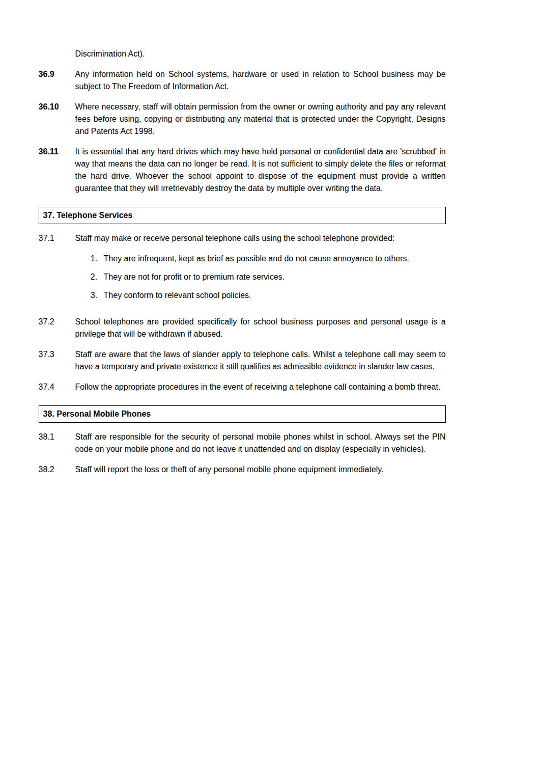Discrimination Act).
36.9
Any information held on School systems, hardware or used in relation to School business may be subject to The Freedom of Information Act.
36.10
Where necessary, staff will obtain permission from the owner or owning authority and pay any relevant fees before using, copying or distributing any material that is protected under the Copyright, Designs and Patents Act 1998.
36.11
It is essential that any hard drives which may have held personal or confidential data are 'scrubbed' in way that means the data can no longer be read. It is not sufficient to simply delete the files or reformat the hard drive. Whoever the school appoint to dispose of the equipment must provide a written guarantee that they will irretrievably destroy the data by multiple over writing the data.
37. Telephone Services
37.1
Staff may make or receive personal telephone calls using the school telephone provided:
They are infrequent, kept as brief as possible and do not cause annoyance to others.
They are not for profit or to premium rate services.
They conform to relevant school policies.
37.2
School telephones are provided specifically for school business purposes and personal usage is a privilege that will be withdrawn if abused.
37.3
Staff are aware that the laws of slander apply to telephone calls. Whilst a telephone call may seem to have a temporary and private existence it still qualifies as admissible evidence in slander law cases.
37.4
Follow the appropriate procedures in the event of receiving a telephone call containing a bomb threat.
38. Personal Mobile Phones
38.1
Staff are responsible for the security of personal mobile phones whilst in school. Always set the PIN code on your mobile phone and do not leave it unattended and on display (especially in vehicles).
38.2
Staff will report the loss or theft of any personal mobile phone equipment immediately.